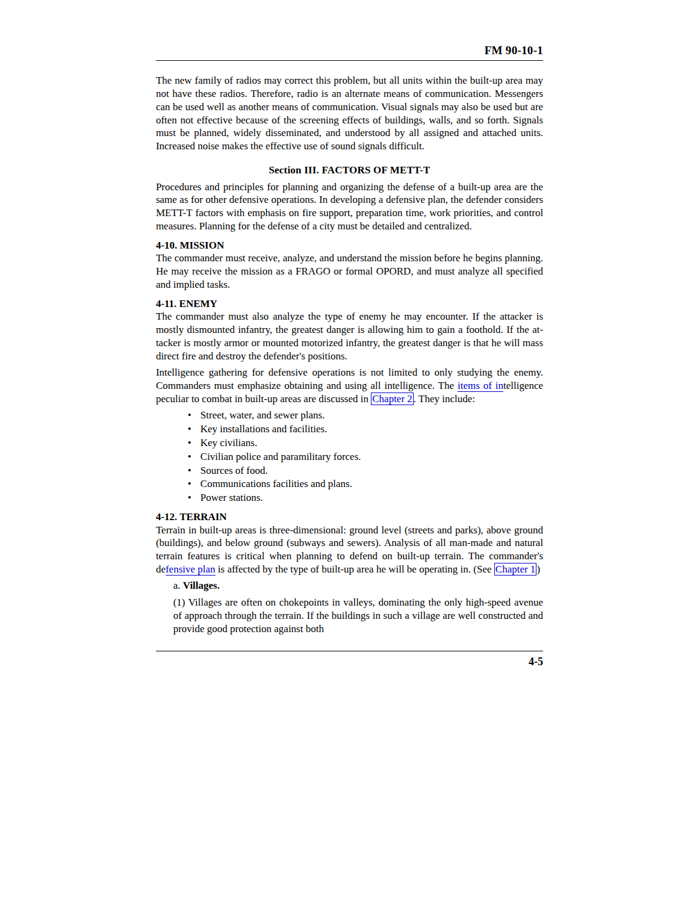FM 90-10-1
The new family of radios may correct this problem, but all units within the built-up area may not have these radios. Therefore, radio is an alternate means of communication. Messengers can be used well as another means of communication. Visual signals may also be used but are often not effective because of the screening effects of buildings, walls, and so forth. Signals must be planned, widely disseminated, and understood by all assigned and attached units. Increased noise makes the effective use of sound signals difficult.
Section III. FACTORS OF METT-T
Procedures and principles for planning and organizing the defense of a built-up area are the same as for other defensive operations. In developing a defensive plan, the defender considers METT-T factors with emphasis on fire support, preparation time, work priorities, and control measures. Planning for the defense of a city must be detailed and centralized.
4-10. MISSION
The commander must receive, analyze, and understand the mission before he begins planning. He may receive the mission as a FRAGO or formal OPORD, and must analyze all specified and implied tasks.
4-11. ENEMY
The commander must also analyze the type of enemy he may encounter. If the attacker is mostly dismounted infantry, the greatest danger is allowing him to gain a foothold. If the attacker is mostly armor or mounted motorized infantry, the greatest danger is that he will mass direct fire and destroy the defender's positions.
Intelligence gathering for defensive operations is not limited to only studying the enemy. Commanders must emphasize obtaining and using all intelligence. The items of intelligence peculiar to combat in built-up areas are discussed in Chapter 2. They include:
Street, water, and sewer plans.
Key installations and facilities.
Key civilians.
Civilian police and paramilitary forces.
Sources of food.
Communications facilities and plans.
Power stations.
4-12. TERRAIN
Terrain in built-up areas is three-dimensional: ground level (streets and parks), above ground (buildings), and below ground (subways and sewers). Analysis of all man-made and natural terrain features is critical when planning to defend on built-up terrain. The commander's defensive plan is affected by the type of built-up area he will be operating in. (See Chapter 1)
a. Villages.
(1) Villages are often on chokepoints in valleys, dominating the only high-speed avenue of approach through the terrain. If the buildings in such a village are well constructed and provide good protection against both
4-5